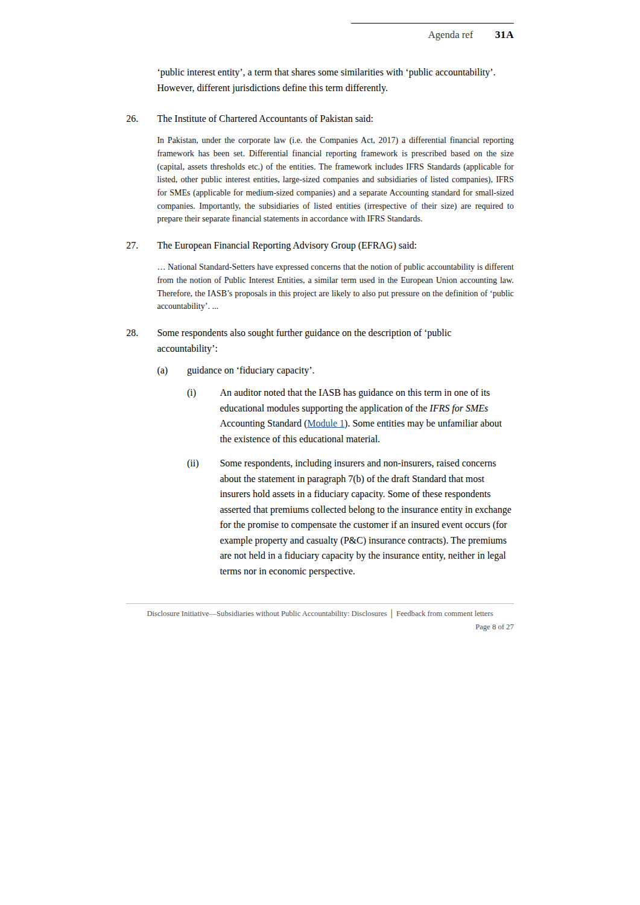Agenda ref 31A
‘public interest entity’, a term that shares some similarities with ‘public accountability’. However, different jurisdictions define this term differently.
26. The Institute of Chartered Accountants of Pakistan said:
In Pakistan, under the corporate law (i.e. the Companies Act, 2017) a differential financial reporting framework has been set. Differential financial reporting framework is prescribed based on the size (capital, assets thresholds etc.) of the entities. The framework includes IFRS Standards (applicable for listed, other public interest entities, large-sized companies and subsidiaries of listed companies), IFRS for SMEs (applicable for medium-sized companies) and a separate Accounting standard for small-sized companies. Importantly, the subsidiaries of listed entities (irrespective of their size) are required to prepare their separate financial statements in accordance with IFRS Standards.
27. The European Financial Reporting Advisory Group (EFRAG) said:
… National Standard-Setters have expressed concerns that the notion of public accountability is different from the notion of Public Interest Entities, a similar term used in the European Union accounting law. Therefore, the IASB’s proposals in this project are likely to also put pressure on the definition of ‘public accountability’. ...
28. Some respondents also sought further guidance on the description of ‘public accountability’:
(a) guidance on ‘fiduciary capacity’.
(i) An auditor noted that the IASB has guidance on this term in one of its educational modules supporting the application of the IFRS for SMEs Accounting Standard (Module 1). Some entities may be unfamiliar about the existence of this educational material.
(ii) Some respondents, including insurers and non-insurers, raised concerns about the statement in paragraph 7(b) of the draft Standard that most insurers hold assets in a fiduciary capacity. Some of these respondents asserted that premiums collected belong to the insurance entity in exchange for the promise to compensate the customer if an insured event occurs (for example property and casualty (P&C) insurance contracts). The premiums are not held in a fiduciary capacity by the insurance entity, neither in legal terms nor in economic perspective.
Disclosure Initiative—Subsidiaries without Public Accountability: Disclosures │ Feedback from comment letters
Page 8 of 27